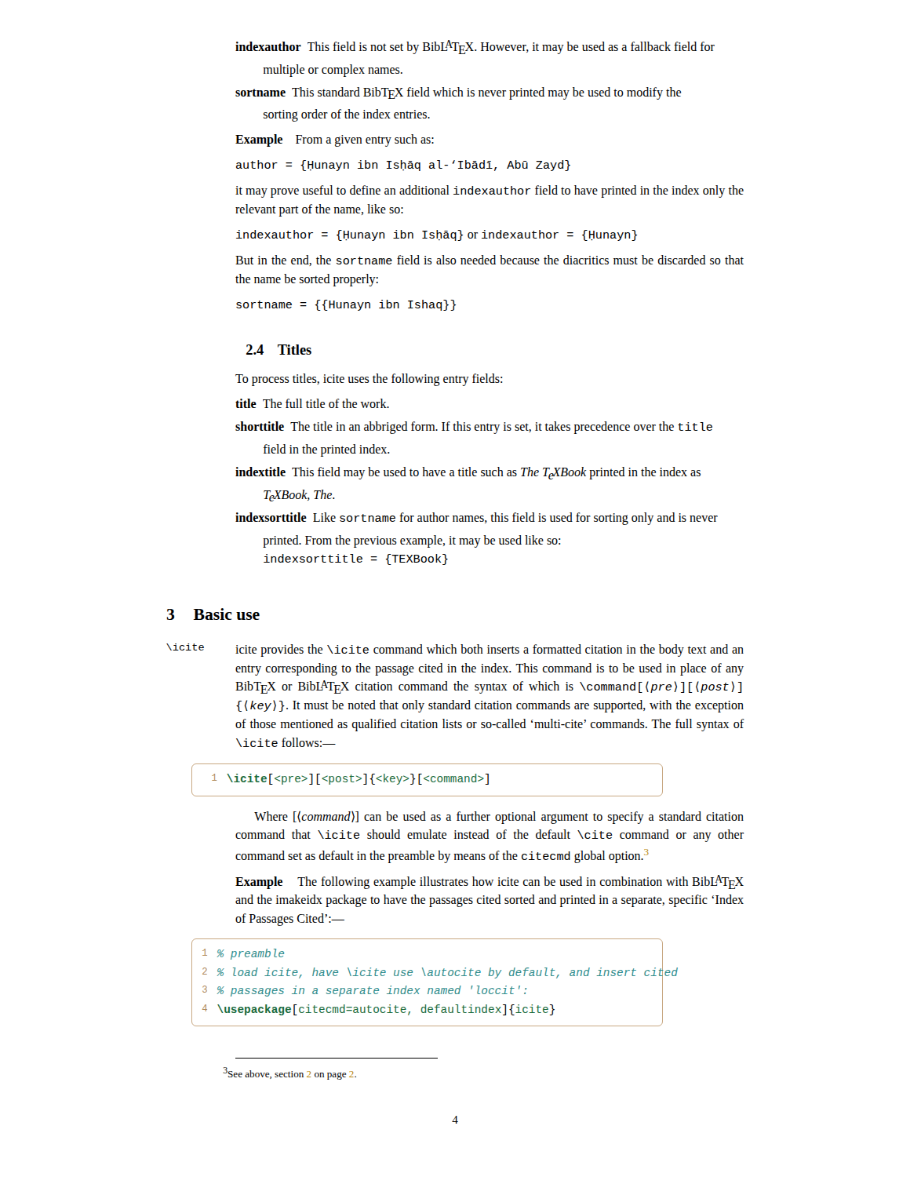indexauthor
This field is not set by BibLa Te X. However, it may be used as a fallback field for
multiple or complex names.
sortname
This standard BibTe X field which is never printed may be used to modify the
sorting order of the index entries.
Example From a given entry such as:
author = {Ḥunayn ibn Isḥāq al-‘Ibādī, Abū Zayd}
it may prove useful to define an additional indexauthor field to have printed in the index only the relevant part of the name, like so:
indexauthor = {Ḥunayn ibn Isḥāq} or indexauthor = {Ḥunayn}
But in the end, the sortname field is also needed because the diacritics must be discarded so that the name be sorted properly:
sortname = {{Hunayn ibn Ishaq}}
2.4 Titles
To process titles, icite uses the following entry fields:
title
The full title of the work.
shorttitle
The title in an abbriged form. If this entry is set, it takes precedence over the title
field in the printed index.
indextitle
This field may be used to have a title such as The Te XBook printed in the index as
Te XBook, The.
indexsorttitle
Like sortname for author names, this field is used for sorting only and is never
printed. From the previous example, it may be used like so:
indexsorttitle = {TEXBook}
3 Basic use
\iciteicite provides the \icite command which both inserts a formatted citation in the body text and an entry corresponding to the passage cited in the index. This command is to be used in place of any BibTe X or BibLa Te X citation command the syntax of which is \command[⟨pre⟩][⟨post⟩]{⟨key⟩}. It must be noted that only standard citation commands are supported, with the exception of those mentioned as qualified citation lists or so-called ‘multi-cite’ commands. The full syntax of \icite follows:—
| 1 | \icite [ <pre> ][ <post> ]{ <key> }[ <command> ] |
Where [⟨command⟩] can be used as a further optional argument to specify a standard citation command that \icite should emulate instead of the default \cite command or any other command set as default in the preamble by means of the citecmd global option.3
Example The following example illustrates how icite can be used in combination with BibLa Te X and the imakeidx package to have the passages cited sorted and printed in a separate, specific ‘Index of Passages Cited’:—
| 1 | % preamble |
| 2 | % load icite, have \icite use \autocite by default, and insert cited |
| 3 | % passages in a separate index named 'loccit': |
| 4 | \usepackage [ citecmd=autocite, defaultindex ]{ icite } |
3See above, section 2 on page 2.
4